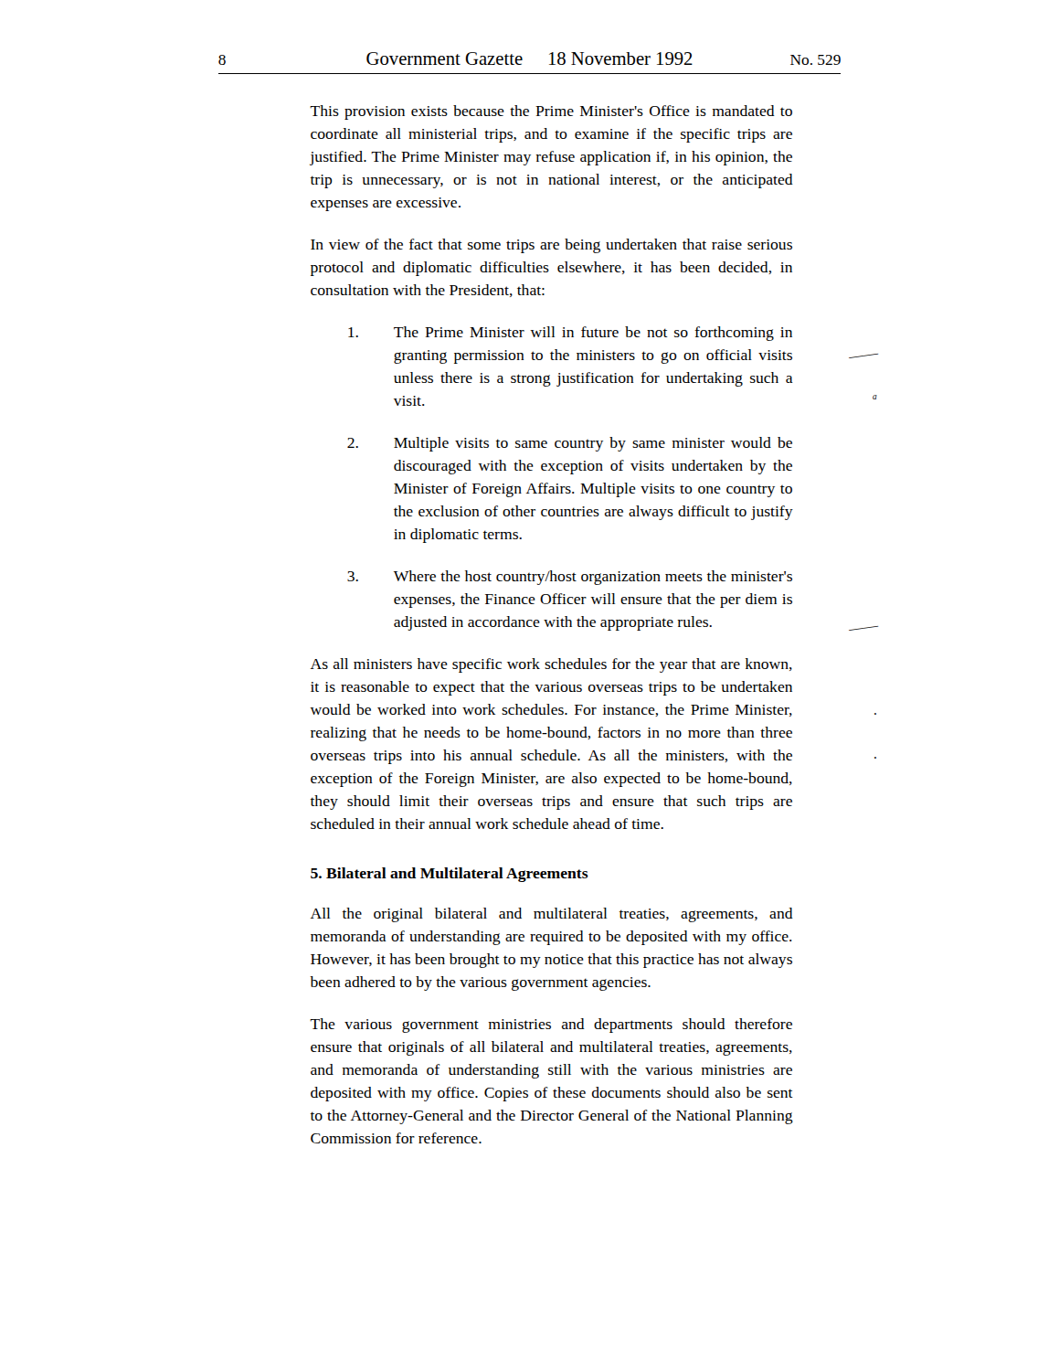8
Government Gazette 18 November 1992
No. 529
This provision exists because the Prime Minister's Office is mandated to coordinate all ministerial trips, and to examine if the specific trips are justified. The Prime Minister may refuse application if, in his opinion, the trip is unnecessary, or is not in national interest, or the anticipated expenses are excessive.
In view of the fact that some trips are being undertaken that raise serious protocol and diplomatic difficulties elsewhere, it has been decided, in consultation with the President, that:
1. The Prime Minister will in future be not so forthcoming in granting permission to the ministers to go on official visits unless there is a strong justification for undertaking such a visit.
2. Multiple visits to same country by same minister would be discouraged with the exception of visits undertaken by the Minister of Foreign Affairs. Multiple visits to one country to the exclusion of other countries are always difficult to justify in diplomatic terms.
3. Where the host country/host organization meets the minister's expenses, the Finance Officer will ensure that the per diem is adjusted in accordance with the appropriate rules.
As all ministers have specific work schedules for the year that are known, it is reasonable to expect that the various overseas trips to be undertaken would be worked into work schedules. For instance, the Prime Minister, realizing that he needs to be home-bound, factors in no more than three overseas trips into his annual schedule. As all the ministers, with the exception of the Foreign Minister, are also expected to be home-bound, they should limit their overseas trips and ensure that such trips are scheduled in their annual work schedule ahead of time.
5. Bilateral and Multilateral Agreements
All the original bilateral and multilateral treaties, agreements, and memoranda of understanding are required to be deposited with my office. However, it has been brought to my notice that this practice has not always been adhered to by the various government agencies.
The various government ministries and departments should therefore ensure that originals of all bilateral and multilateral treaties, agreements, and memoranda of understanding still with the various ministries are deposited with my office. Copies of these documents should also be sent to the Attorney-General and the Director General of the National Planning Commission for reference.
——
ᵃ
——
·
·